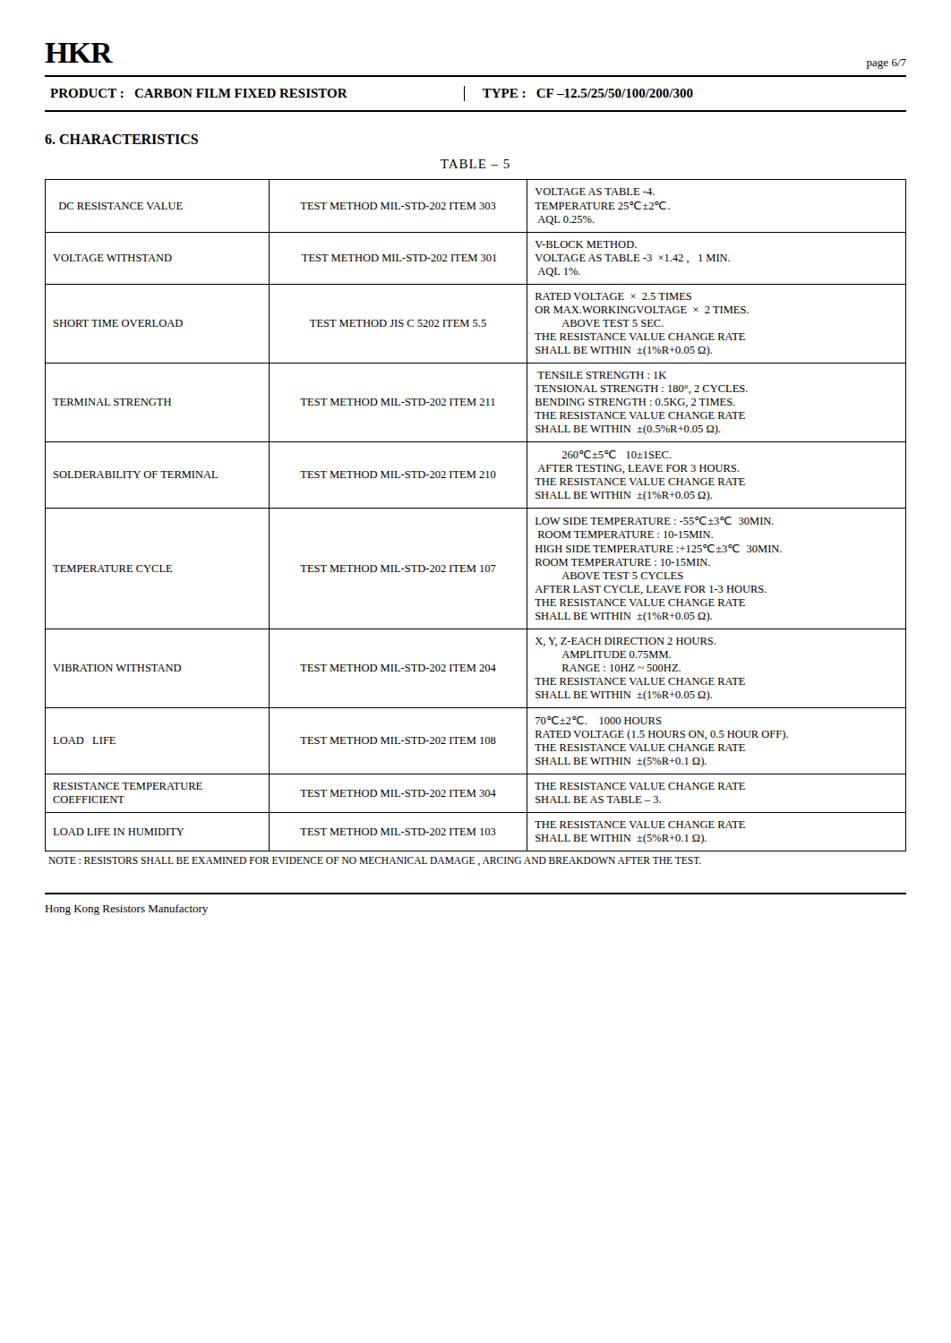HKR
page 6/7
PRODUCT : CARBON FILM FIXED RESISTOR
TYPE : CF –12.5/25/50/100/200/300
6. CHARACTERISTICS
TABLE – 5
| DC RESISTANCE VALUE | TEST METHOD MIL-STD-202 ITEM 303 | VOLTAGE AS TABLE -4. TEMPERATURE 25℃±2℃. AQL 0.25%. |
| VOLTAGE WITHSTAND | TEST METHOD MIL-STD-202 ITEM 301 | V-BLOCK METHOD. VOLTAGE AS TABLE -3 ×1.42 , 1 MIN. AQL 1%. |
| SHORT TIME OVERLOAD | TEST METHOD JIS C 5202 ITEM 5.5 | RATED VOLTAGE × 2.5 TIMES OR MAX.WORKINGVOLTAGE × 2 TIMES. ABOVE TEST 5 SEC. THE RESISTANCE VALUE CHANGE RATE SHALL BE WITHIN ±(1%R+0.05 Ω). |
| TERMINAL STRENGTH | TEST METHOD MIL-STD-202 ITEM 211 | TENSILE STRENGTH : 1K TENSIONAL STRENGTH : 180°, 2 CYCLES. BENDING STRENGTH : 0.5KG, 2 TIMES. THE RESISTANCE VALUE CHANGE RATE SHALL BE WITHIN ±(0.5%R+0.05 Ω). |
| SOLDERABILITY OF TERMINAL | TEST METHOD MIL-STD-202 ITEM 210 | 260℃±5℃ 10±1SEC. AFTER TESTING, LEAVE FOR 3 HOURS. THE RESISTANCE VALUE CHANGE RATE SHALL BE WITHIN ±(1%R+0.05 Ω). |
| TEMPERATURE CYCLE | TEST METHOD MIL-STD-202 ITEM 107 | LOW SIDE TEMPERATURE : -55℃±3℃ 30MIN. ROOM TEMPERATURE : 10-15MIN. HIGH SIDE TEMPERATURE :+125℃±3℃ 30MIN. ROOM TEMPERATURE : 10-15MIN. ABOVE TEST 5 CYCLES AFTER LAST CYCLE, LEAVE FOR 1-3 HOURS. THE RESISTANCE VALUE CHANGE RATE SHALL BE WITHIN ±(1%R+0.05 Ω). |
| VIBRATION WITHSTAND | TEST METHOD MIL-STD-202 ITEM 204 | X, Y, Z-EACH DIRECTION 2 HOURS. AMPLITUDE 0.75MM. RANGE : 10HZ ~ 500HZ. THE RESISTANCE VALUE CHANGE RATE SHALL BE WITHIN ±(1%R+0.05 Ω). |
| LOAD LIFE | TEST METHOD MIL-STD-202 ITEM 108 | 70℃±2℃. 1000 HOURS RATED VOLTAGE (1.5 HOURS ON, 0.5 HOUR OFF). THE RESISTANCE VALUE CHANGE RATE SHALL BE WITHIN ±(5%R+0.1 Ω). |
| RESISTANCE TEMPERATURE COEFFICIENT | TEST METHOD MIL-STD-202 ITEM 304 | THE RESISTANCE VALUE CHANGE RATE SHALL BE AS TABLE – 3. |
| LOAD LIFE IN HUMIDITY | TEST METHOD MIL-STD-202 ITEM 103 | THE RESISTANCE VALUE CHANGE RATE SHALL BE WITHIN ±(5%R+0.1 Ω). |
NOTE : RESISTORS SHALL BE EXAMINED FOR EVIDENCE OF NO MECHANICAL DAMAGE , ARCING AND BREAKDOWN AFTER THE TEST.
Hong Kong Resistors Manufactory